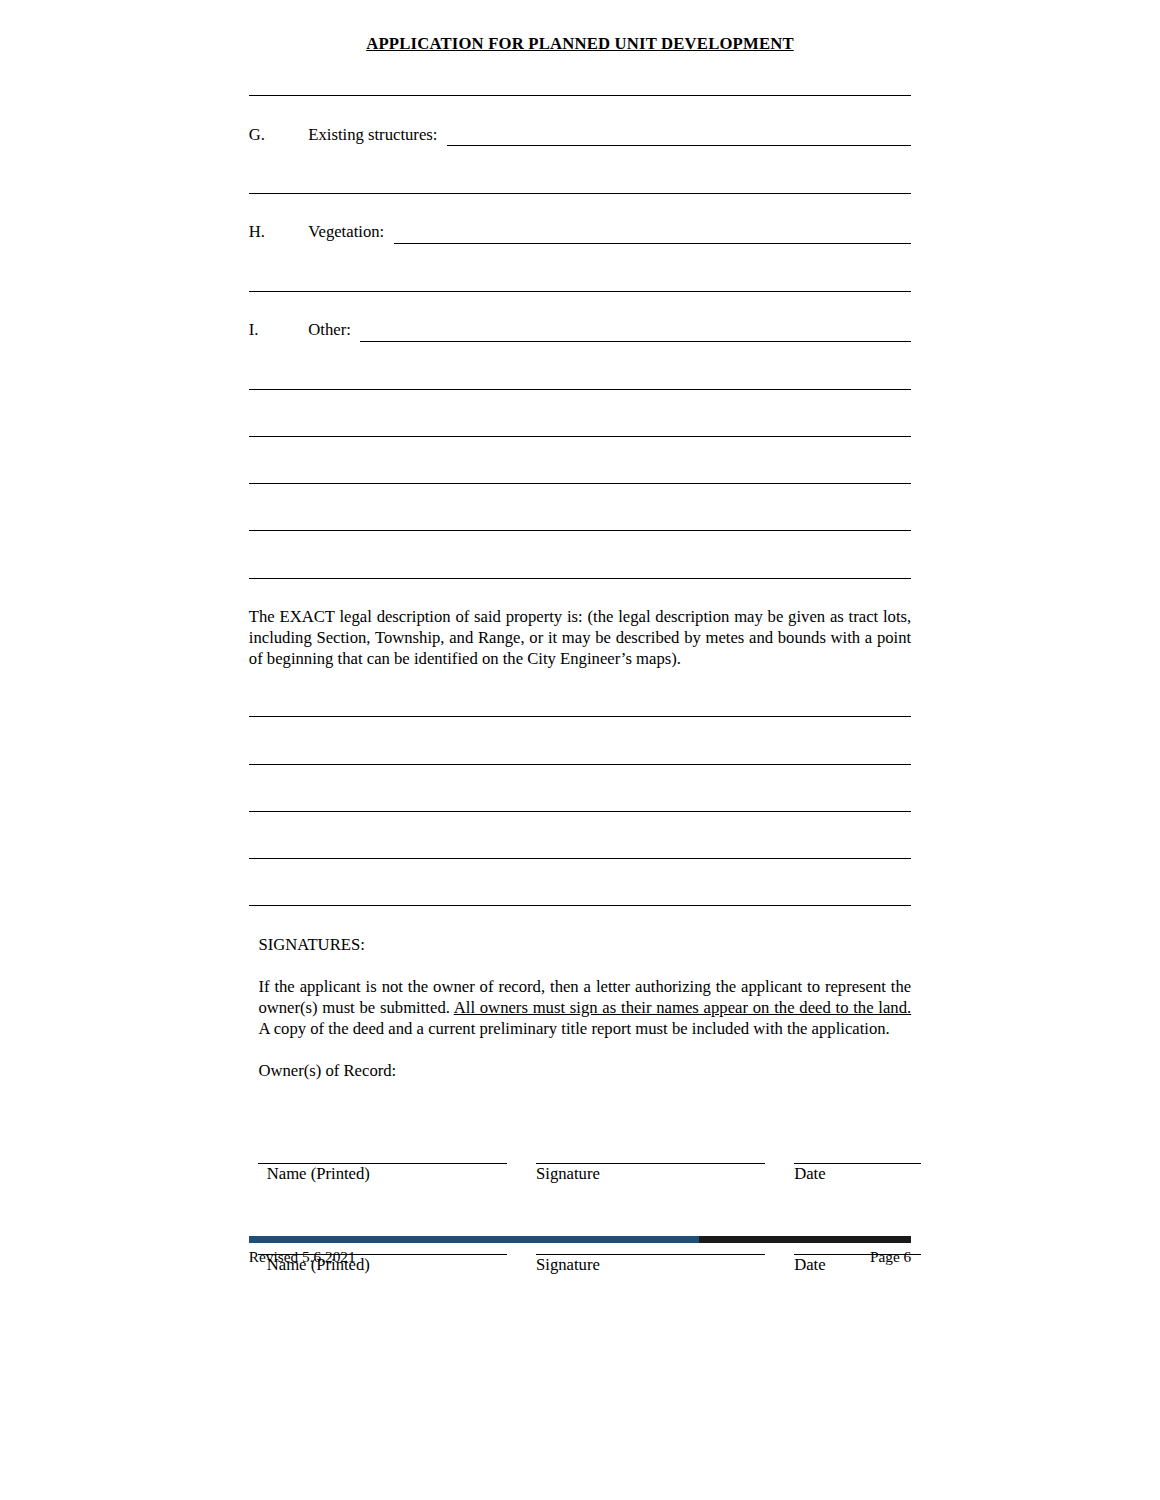APPLICATION FOR PLANNED UNIT DEVELOPMENT
G. Existing structures:
H. Vegetation:
I. Other:
The EXACT legal description of said property is: (the legal description may be given as tract lots, including Section, Township, and Range, or it may be described by metes and bounds with a point of beginning that can be identified on the City Engineer’s maps).
SIGNATURES:
If the applicant is not the owner of record, then a letter authorizing the applicant to represent the owner(s) must be submitted. All owners must sign as their names appear on the deed to the land. A copy of the deed and a current preliminary title report must be included with the application.
Owner(s) of Record:
| Name (Printed) | | Signature | | Date |
| Name (Printed) | | Signature | | Date |
Revised 5.6.2021 Page 6